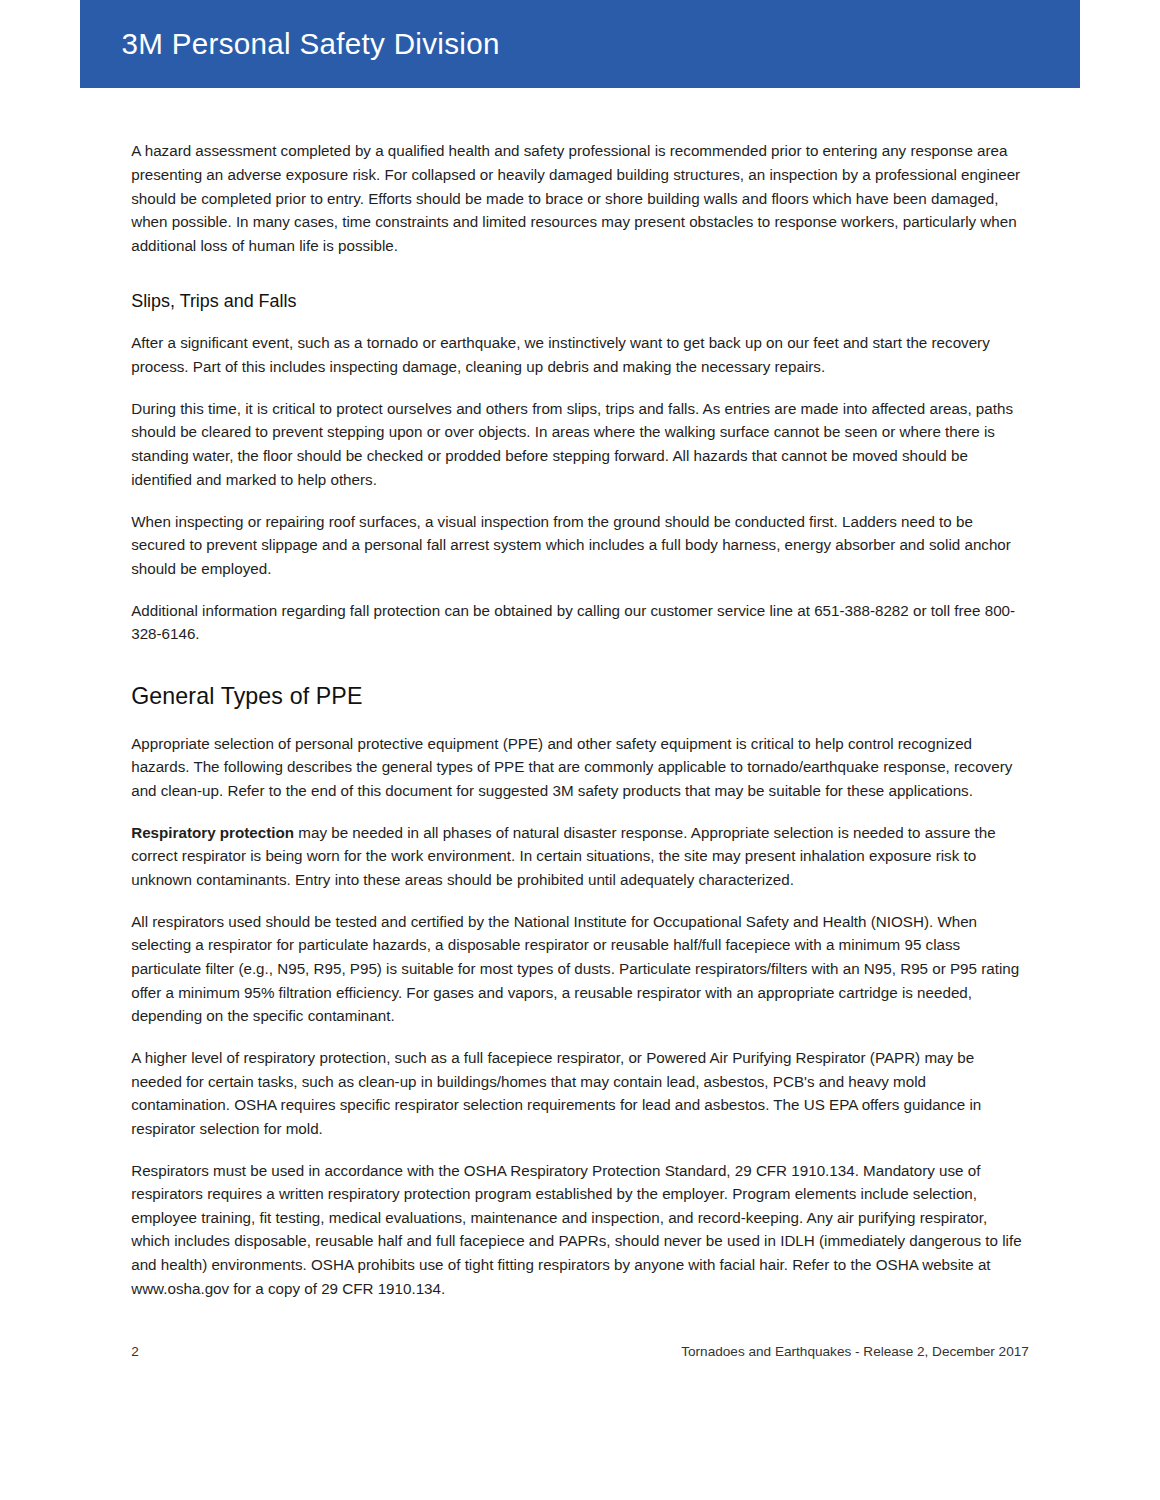3M Personal Safety Division
A hazard assessment completed by a qualified health and safety professional is recommended prior to entering any response area presenting an adverse exposure risk. For collapsed or heavily damaged building structures, an inspection by a professional engineer should be completed prior to entry. Efforts should be made to brace or shore building walls and floors which have been damaged, when possible. In many cases, time constraints and limited resources may present obstacles to response workers, particularly when additional loss of human life is possible.
Slips, Trips and Falls
After a significant event, such as a tornado or earthquake, we instinctively want to get back up on our feet and start the recovery process. Part of this includes inspecting damage, cleaning up debris and making the necessary repairs.
During this time, it is critical to protect ourselves and others from slips, trips and falls. As entries are made into affected areas, paths should be cleared to prevent stepping upon or over objects. In areas where the walking surface cannot be seen or where there is standing water, the floor should be checked or prodded before stepping forward. All hazards that cannot be moved should be identified and marked to help others.
When inspecting or repairing roof surfaces, a visual inspection from the ground should be conducted first. Ladders need to be secured to prevent slippage and a personal fall arrest system which includes a full body harness, energy absorber and solid anchor should be employed.
Additional information regarding fall protection can be obtained by calling our customer service line at 651-388-8282 or toll free 800-328-6146.
General Types of PPE
Appropriate selection of personal protective equipment (PPE) and other safety equipment is critical to help control recognized hazards. The following describes the general types of PPE that are commonly applicable to tornado/earthquake response, recovery and clean-up. Refer to the end of this document for suggested 3M safety products that may be suitable for these applications.
Respiratory protection may be needed in all phases of natural disaster response. Appropriate selection is needed to assure the correct respirator is being worn for the work environment. In certain situations, the site may present inhalation exposure risk to unknown contaminants. Entry into these areas should be prohibited until adequately characterized.
All respirators used should be tested and certified by the National Institute for Occupational Safety and Health (NIOSH). When selecting a respirator for particulate hazards, a disposable respirator or reusable half/full facepiece with a minimum 95 class particulate filter (e.g., N95, R95, P95) is suitable for most types of dusts. Particulate respirators/filters with an N95, R95 or P95 rating offer a minimum 95% filtration efficiency. For gases and vapors, a reusable respirator with an appropriate cartridge is needed, depending on the specific contaminant.
A higher level of respiratory protection, such as a full facepiece respirator, or Powered Air Purifying Respirator (PAPR) may be needed for certain tasks, such as clean-up in buildings/homes that may contain lead, asbestos, PCB's and heavy mold contamination. OSHA requires specific respirator selection requirements for lead and asbestos. The US EPA offers guidance in respirator selection for mold.
Respirators must be used in accordance with the OSHA Respiratory Protection Standard, 29 CFR 1910.134. Mandatory use of respirators requires a written respiratory protection program established by the employer. Program elements include selection, employee training, fit testing, medical evaluations, maintenance and inspection, and record-keeping. Any air purifying respirator, which includes disposable, reusable half and full facepiece and PAPRs, should never be used in IDLH (immediately dangerous to life and health) environments. OSHA prohibits use of tight fitting respirators by anyone with facial hair. Refer to the OSHA website at www.osha.gov for a copy of 29 CFR 1910.134.
2 Tornadoes and Earthquakes - Release 2, December 2017